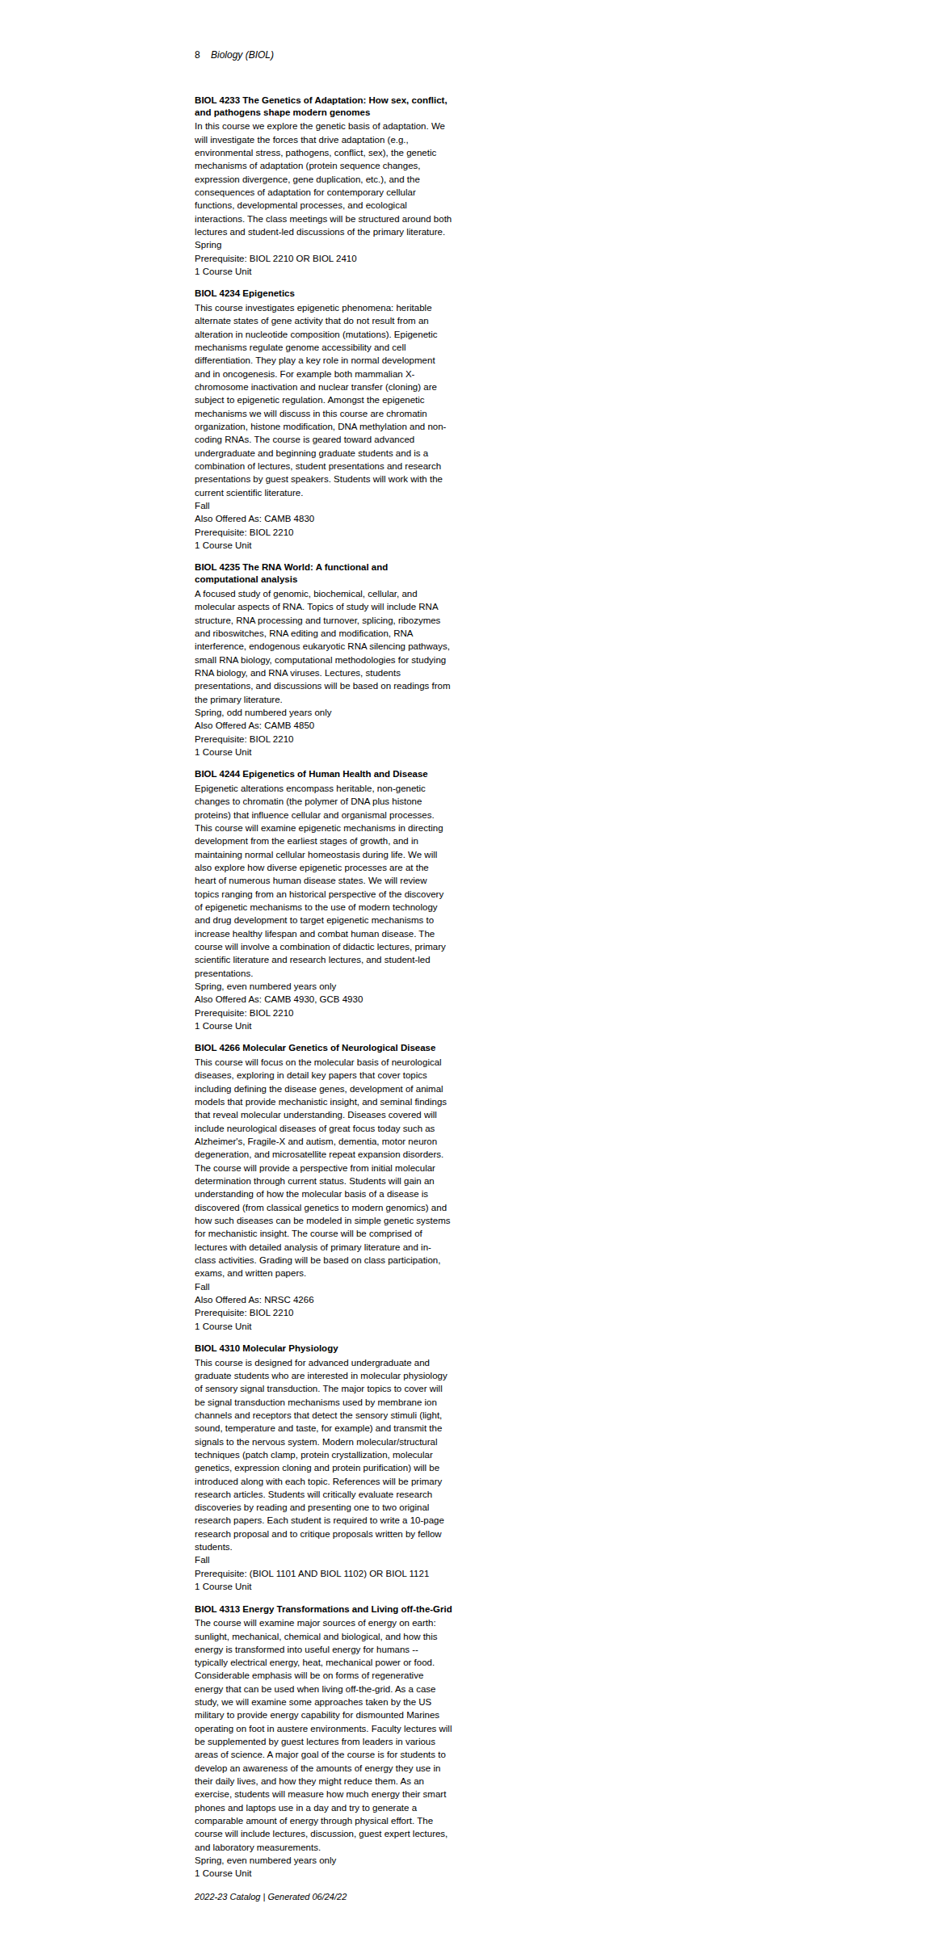8 Biology (BIOL)
BIOL 4233 The Genetics of Adaptation: How sex, conflict, and pathogens shape modern genomes
In this course we explore the genetic basis of adaptation. We will investigate the forces that drive adaptation (e.g., environmental stress, pathogens, conflict, sex), the genetic mechanisms of adaptation (protein sequence changes, expression divergence, gene duplication, etc.), and the consequences of adaptation for contemporary cellular functions, developmental processes, and ecological interactions. The class meetings will be structured around both lectures and student-led discussions of the primary literature.
Spring
Prerequisite: BIOL 2210 OR BIOL 2410
1 Course Unit
BIOL 4234 Epigenetics
This course investigates epigenetic phenomena: heritable alternate states of gene activity that do not result from an alteration in nucleotide composition (mutations). Epigenetic mechanisms regulate genome accessibility and cell differentiation. They play a key role in normal development and in oncogenesis. For example both mammalian X-chromosome inactivation and nuclear transfer (cloning) are subject to epigenetic regulation. Amongst the epigenetic mechanisms we will discuss in this course are chromatin organization, histone modification, DNA methylation and non-coding RNAs. The course is geared toward advanced undergraduate and beginning graduate students and is a combination of lectures, student presentations and research presentations by guest speakers. Students will work with the current scientific literature.
Fall
Also Offered As: CAMB 4830
Prerequisite: BIOL 2210
1 Course Unit
BIOL 4235 The RNA World: A functional and computational analysis
A focused study of genomic, biochemical, cellular, and molecular aspects of RNA. Topics of study will include RNA structure, RNA processing and turnover, splicing, ribozymes and riboswitches, RNA editing and modification, RNA interference, endogenous eukaryotic RNA silencing pathways, small RNA biology, computational methodologies for studying RNA biology, and RNA viruses. Lectures, students presentations, and discussions will be based on readings from the primary literature.
Spring, odd numbered years only
Also Offered As: CAMB 4850
Prerequisite: BIOL 2210
1 Course Unit
BIOL 4244 Epigenetics of Human Health and Disease
Epigenetic alterations encompass heritable, non-genetic changes to chromatin (the polymer of DNA plus histone proteins) that influence cellular and organismal processes. This course will examine epigenetic mechanisms in directing development from the earliest stages of growth, and in maintaining normal cellular homeostasis during life. We will also explore how diverse epigenetic processes are at the heart of numerous human disease states. We will review topics ranging from an historical perspective of the discovery of epigenetic mechanisms to the use of modern technology and drug development to target epigenetic mechanisms to increase healthy lifespan and combat human disease. The course will involve a combination of didactic lectures, primary scientific literature and research lectures, and student-led presentations.
Spring, even numbered years only
Also Offered As: CAMB 4930, GCB 4930
Prerequisite: BIOL 2210
1 Course Unit
BIOL 4266 Molecular Genetics of Neurological Disease
This course will focus on the molecular basis of neurological diseases, exploring in detail key papers that cover topics including defining the disease genes, development of animal models that provide mechanistic insight, and seminal findings that reveal molecular understanding. Diseases covered will include neurological diseases of great focus today such as Alzheimer's, Fragile-X and autism, dementia, motor neuron degeneration, and microsatellite repeat expansion disorders. The course will provide a perspective from initial molecular determination through current status. Students will gain an understanding of how the molecular basis of a disease is discovered (from classical genetics to modern genomics) and how such diseases can be modeled in simple genetic systems for mechanistic insight. The course will be comprised of lectures with detailed analysis of primary literature and in-class activities. Grading will be based on class participation, exams, and written papers.
Fall
Also Offered As: NRSC 4266
Prerequisite: BIOL 2210
1 Course Unit
BIOL 4310 Molecular Physiology
This course is designed for advanced undergraduate and graduate students who are interested in molecular physiology of sensory signal transduction. The major topics to cover will be signal transduction mechanisms used by membrane ion channels and receptors that detect the sensory stimuli (light, sound, temperature and taste, for example) and transmit the signals to the nervous system. Modern molecular/structural techniques (patch clamp, protein crystallization, molecular genetics, expression cloning and protein purification) will be introduced along with each topic. References will be primary research articles. Students will critically evaluate research discoveries by reading and presenting one to two original research papers. Each student is required to write a 10-page research proposal and to critique proposals written by fellow students.
Fall
Prerequisite: (BIOL 1101 AND BIOL 1102) OR BIOL 1121
1 Course Unit
BIOL 4313 Energy Transformations and Living off-the-Grid
The course will examine major sources of energy on earth: sunlight, mechanical, chemical and biological, and how this energy is transformed into useful energy for humans -- typically electrical energy, heat, mechanical power or food. Considerable emphasis will be on forms of regenerative energy that can be used when living off-the-grid. As a case study, we will examine some approaches taken by the US military to provide energy capability for dismounted Marines operating on foot in austere environments. Faculty lectures will be supplemented by guest lectures from leaders in various areas of science. A major goal of the course is for students to develop an awareness of the amounts of energy they use in their daily lives, and how they might reduce them. As an exercise, students will measure how much energy their smart phones and laptops use in a day and try to generate a comparable amount of energy through physical effort. The course will include lectures, discussion, guest expert lectures, and laboratory measurements.
Spring, even numbered years only
1 Course Unit
2022-23 Catalog | Generated 06/24/22